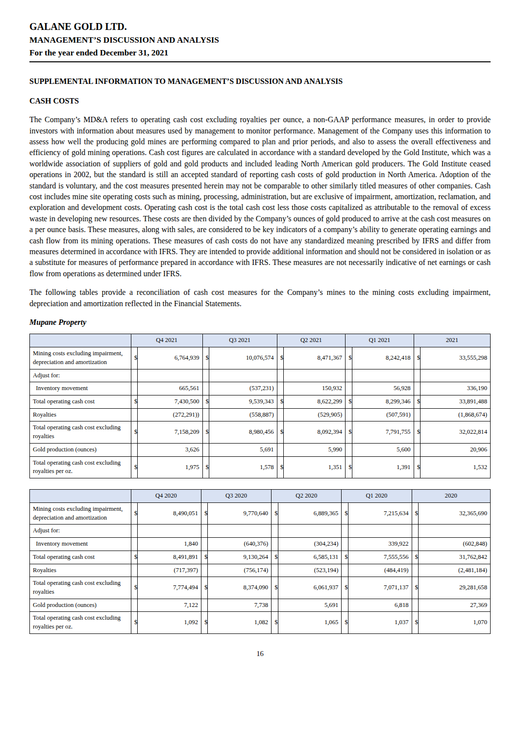GALANE GOLD LTD.
MANAGEMENT’S DISCUSSION AND ANALYSIS
For the year ended December 31, 2021
SUPPLEMENTAL INFORMATION TO MANAGEMENT’S DISCUSSION AND ANALYSIS
CASH COSTS
The Company’s MD&A refers to operating cash cost excluding royalties per ounce, a non-GAAP performance measures, in order to provide investors with information about measures used by management to monitor performance. Management of the Company uses this information to assess how well the producing gold mines are performing compared to plan and prior periods, and also to assess the overall effectiveness and efficiency of gold mining operations. Cash cost figures are calculated in accordance with a standard developed by the Gold Institute, which was a worldwide association of suppliers of gold and gold products and included leading North American gold producers. The Gold Institute ceased operations in 2002, but the standard is still an accepted standard of reporting cash costs of gold production in North America. Adoption of the standard is voluntary, and the cost measures presented herein may not be comparable to other similarly titled measures of other companies. Cash cost includes mine site operating costs such as mining, processing, administration, but are exclusive of impairment, amortization, reclamation, and exploration and development costs. Operating cash cost is the total cash cost less those costs capitalized as attributable to the removal of excess waste in developing new resources. These costs are then divided by the Company’s ounces of gold produced to arrive at the cash cost measures on a per ounce basis. These measures, along with sales, are considered to be key indicators of a company’s ability to generate operating earnings and cash flow from its mining operations. These measures of cash costs do not have any standardized meaning prescribed by IFRS and differ from measures determined in accordance with IFRS. They are intended to provide additional information and should not be considered in isolation or as a substitute for measures of performance prepared in accordance with IFRS. These measures are not necessarily indicative of net earnings or cash flow from operations as determined under IFRS.
The following tables provide a reconciliation of cash cost measures for the Company’s mines to the mining costs excluding impairment, depreciation and amortization reflected in the Financial Statements.
Mupane Property
| | Q4 2021 | Q3 2021 | Q2 2021 | Q1 2021 | 2021 |
| --- | --- | --- | --- | --- | --- |
| Mining costs excluding impairment, depreciation and amortization | $ | 6,764,939 | $ | 10,076,574 | $ | 8,471,367 | $ | 8,242,418 | $ | 33,555,298 |
| Adjust for: | | | | | | | | | | |
| Inventory movement | | 665,561 | | (537,231) | | 150,932 | | 56,928 | | 336,190 |
| Total operating cash cost | $ | 7,430,500 | $ | 9,539,343 | $ | 8,622,299 | $ | 8,299,346 | $ | 33,891,488 |
| Royalties | | (272,291)) | | (558,887) | | (529,905) | | (507,591) | | (1,868,674) |
| Total operating cash cost excluding royalties | $ | 7,158,209 | $ | 8,980,456 | $ | 8,092,394 | $ | 7,791,755 | $ | 32,022,814 |
| Gold production (ounces) | | 3,626 | | 5,691 | | 5,990 | | 5,600 | | 20,906 |
| Total operating cash cost excluding royalties per oz. | $ | 1,975 | $ | 1,578 | $ | 1,351 | $ | 1,391 | $ | 1,532 |
| | Q4 2020 | Q3 2020 | Q2 2020 | Q1 2020 | 2020 |
| --- | --- | --- | --- | --- | --- |
| Mining costs excluding impairment, depreciation and amortization | $ | 8,490,051 | $ | 9,770,640 | $ | 6,889,365 | $ | 7,215,634 | $ | 32,365,690 |
| Adjust for: | | | | | | | | | | |
| Inventory movement | | 1,840 | | (640,376) | | (304,234) | | 339,922 | | (602,848) |
| Total operating cash cost | $ | 8,491,891 | $ | 9,130,264 | $ | 6,585,131 | $ | 7,555,556 | $ | 31,762,842 |
| Royalties | | (717,397) | | (756,174) | | (523,194) | | (484,419) | | (2,481,184) |
| Total operating cash cost excluding royalties | $ | 7,774,494 | $ | 8,374,090 | $ | 6,061,937 | $ | 7,071,137 | $ | 29,281,658 |
| Gold production (ounces) | | 7,122 | | 7,738 | | 5,691 | | 6,818 | | 27,369 |
| Total operating cash cost excluding royalties per oz. | $ | 1,092 | $ | 1,082 | $ | 1,065 | $ | 1,037 | $ | 1,070 |
16